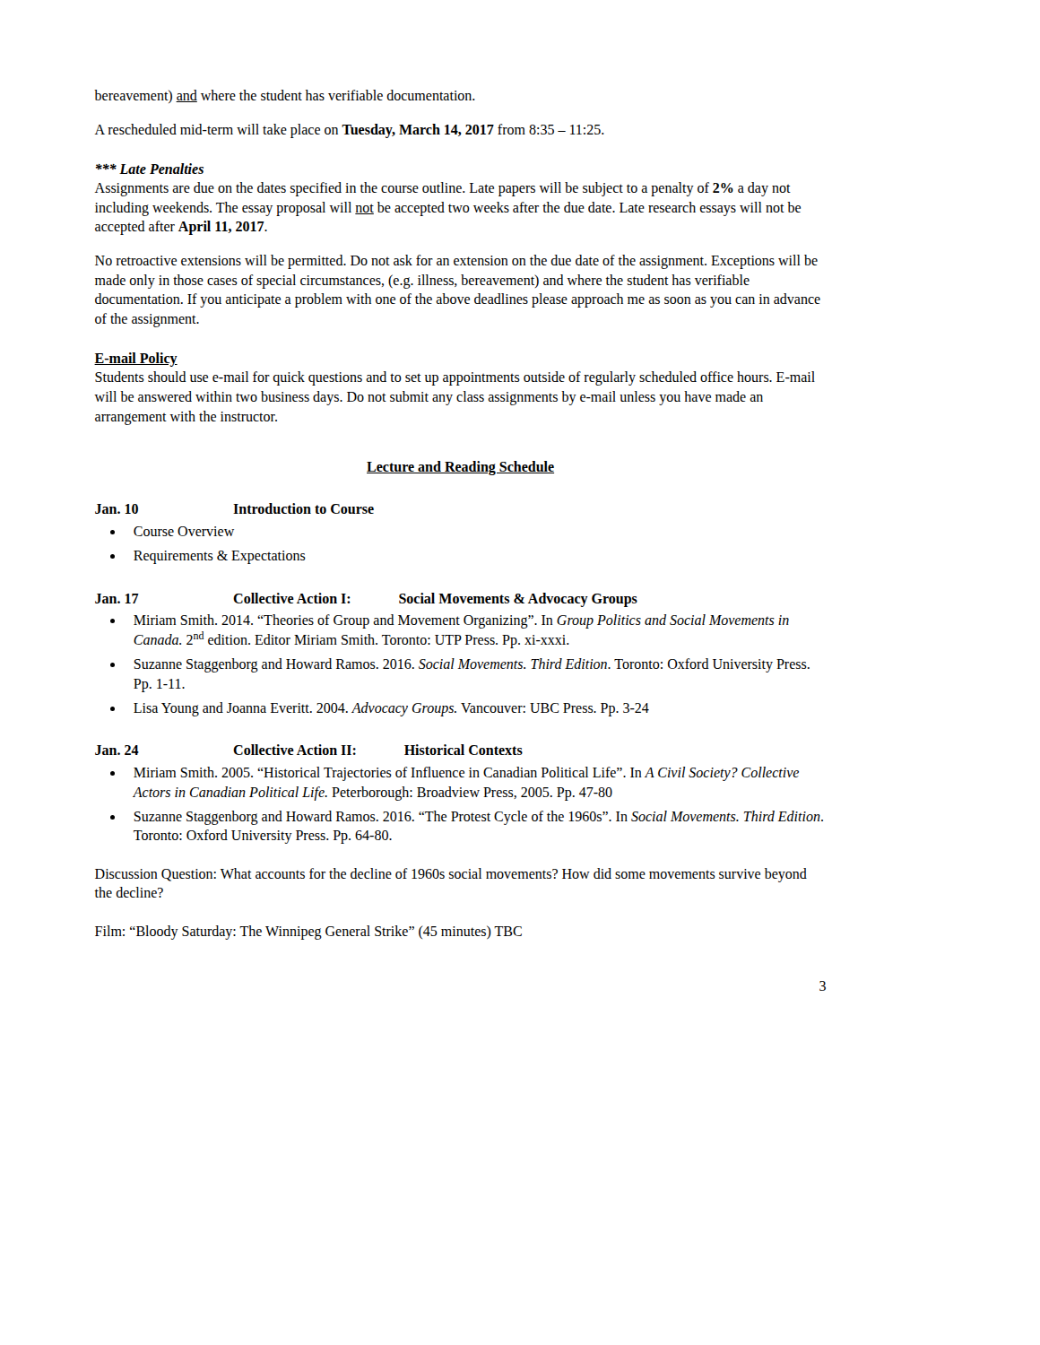bereavement) and where the student has verifiable documentation.
A rescheduled mid-term will take place on Tuesday, March 14, 2017 from 8:35 – 11:25.
*** Late Penalties
Assignments are due on the dates specified in the course outline. Late papers will be subject to a penalty of 2% a day not including weekends. The essay proposal will not be accepted two weeks after the due date. Late research essays will not be accepted after April 11, 2017.
No retroactive extensions will be permitted. Do not ask for an extension on the due date of the assignment. Exceptions will be made only in those cases of special circumstances, (e.g. illness, bereavement) and where the student has verifiable documentation. If you anticipate a problem with one of the above deadlines please approach me as soon as you can in advance of the assignment.
E-mail Policy
Students should use e-mail for quick questions and to set up appointments outside of regularly scheduled office hours. E-mail will be answered within two business days. Do not submit any class assignments by e-mail unless you have made an arrangement with the instructor.
Lecture and Reading Schedule
Jan. 10 Introduction to Course
Course Overview
Requirements & Expectations
Jan. 17 Collective Action I: Social Movements & Advocacy Groups
Miriam Smith. 2014. “Theories of Group and Movement Organizing”. In Group Politics and Social Movements in Canada. 2nd edition. Editor Miriam Smith. Toronto: UTP Press. Pp. xi-xxxi.
Suzanne Staggenborg and Howard Ramos. 2016. Social Movements. Third Edition. Toronto: Oxford University Press. Pp. 1-11.
Lisa Young and Joanna Everitt. 2004. Advocacy Groups. Vancouver: UBC Press. Pp. 3-24
Jan. 24 Collective Action II: Historical Contexts
Miriam Smith. 2005. “Historical Trajectories of Influence in Canadian Political Life”. In A Civil Society? Collective Actors in Canadian Political Life. Peterborough: Broadview Press, 2005. Pp. 47-80
Suzanne Staggenborg and Howard Ramos. 2016. “The Protest Cycle of the 1960s”. In Social Movements. Third Edition. Toronto: Oxford University Press. Pp. 64-80.
Discussion Question: What accounts for the decline of 1960s social movements? How did some movements survive beyond the decline?
Film: “Bloody Saturday: The Winnipeg General Strike” (45 minutes) TBC
3